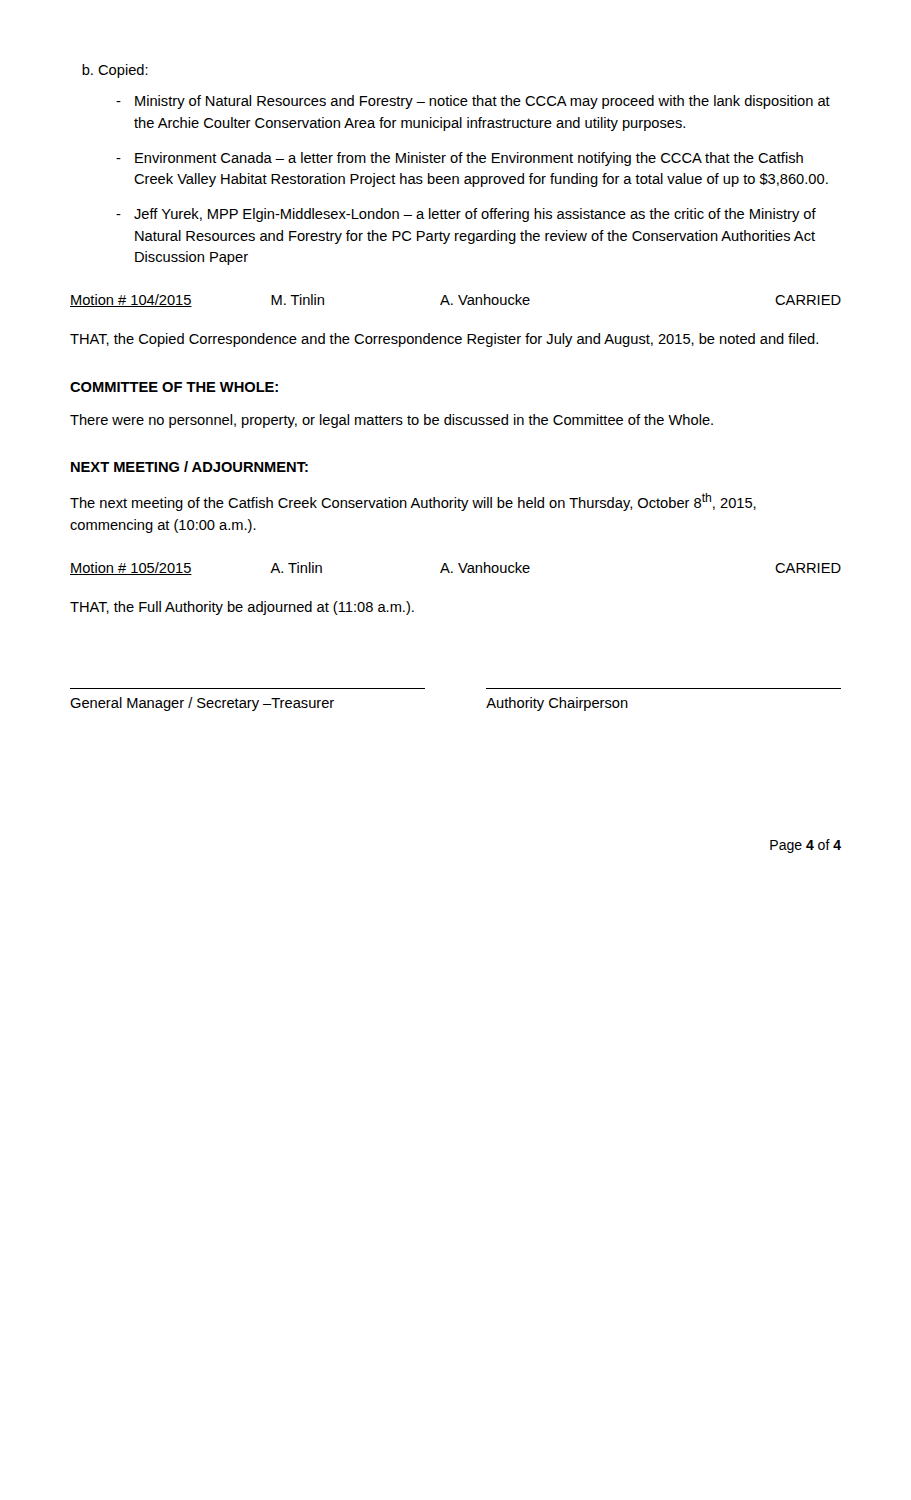Copied:
Ministry of Natural Resources and Forestry – notice that the CCCA may proceed with the lank disposition at the Archie Coulter Conservation Area for municipal infrastructure and utility purposes.
Environment Canada – a letter from the Minister of the Environment notifying the CCCA that the Catfish Creek Valley Habitat Restoration Project has been approved for funding for a total value of up to $3,860.00.
Jeff Yurek, MPP Elgin-Middlesex-London – a letter of offering his assistance as the critic of the Ministry of Natural Resources and Forestry for the PC Party regarding the review of the Conservation Authorities Act Discussion Paper
| Motion # 104/2015 | M. Tinlin | A. Vanhoucke | CARRIED |
THAT, the Copied Correspondence and the Correspondence Register for July and August, 2015, be noted and filed.
Committee of the Whole:
There were no personnel, property, or legal matters to be discussed in the Committee of the Whole.
Next Meeting / Adjournment:
The next meeting of the Catfish Creek Conservation Authority will be held on Thursday, October 8th, 2015, commencing at (10:00 a.m.).
| Motion # 105/2015 | A. Tinlin | A. Vanhoucke | CARRIED |
THAT, the Full Authority be adjourned at (11:08 a.m.).
General Manager / Secretary –Treasurer
Authority Chairperson
Page 4 of 4